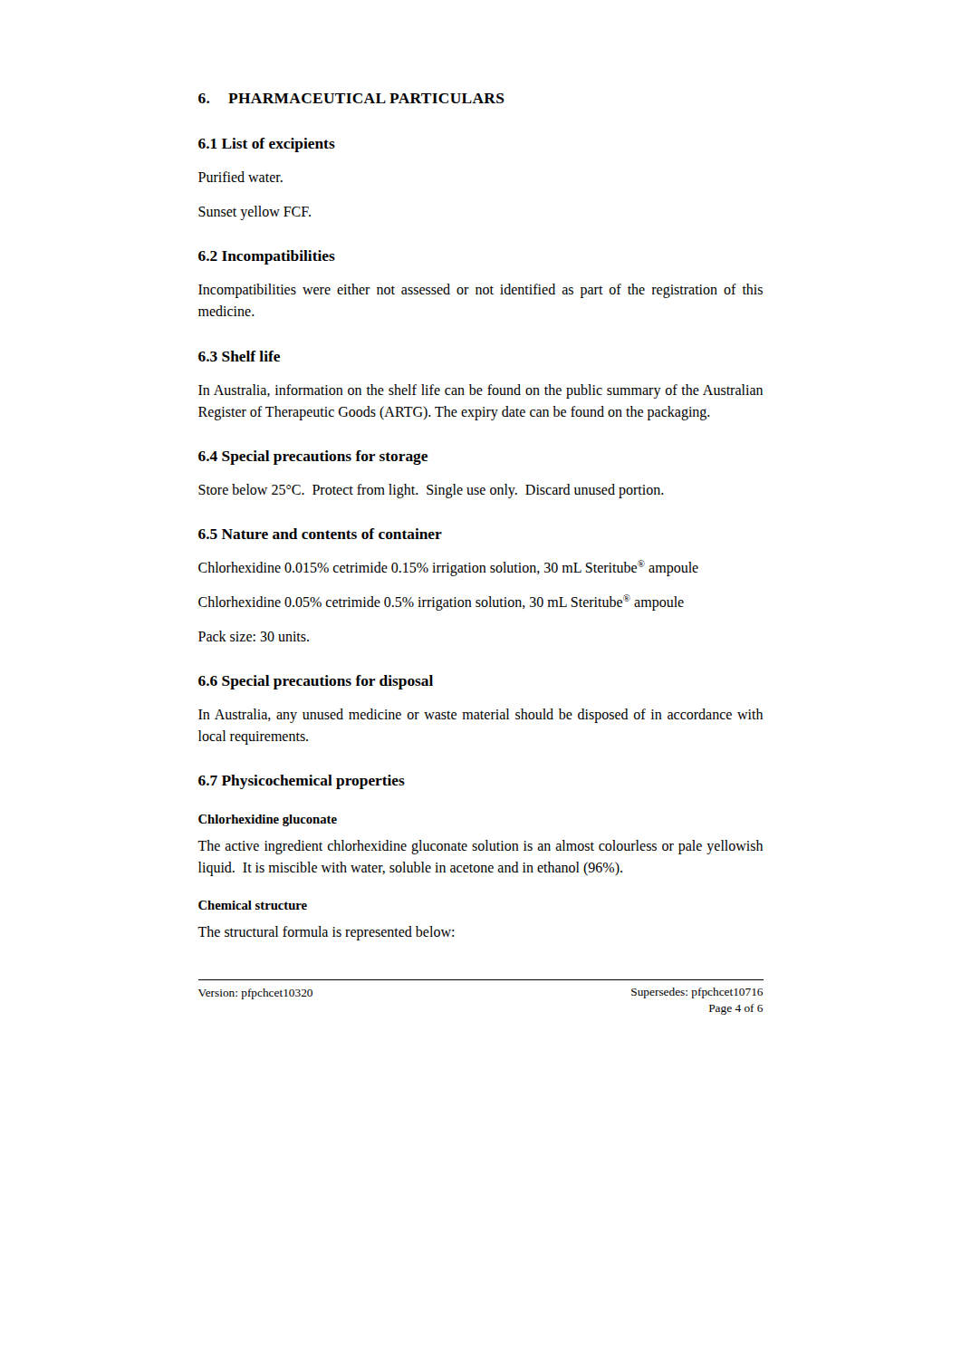6. PHARMACEUTICAL PARTICULARS
6.1 List of excipients
Purified water.
Sunset yellow FCF.
6.2 Incompatibilities
Incompatibilities were either not assessed or not identified as part of the registration of this medicine.
6.3 Shelf life
In Australia, information on the shelf life can be found on the public summary of the Australian Register of Therapeutic Goods (ARTG). The expiry date can be found on the packaging.
6.4 Special precautions for storage
Store below 25°C. Protect from light. Single use only. Discard unused portion.
6.5 Nature and contents of container
Chlorhexidine 0.015% cetrimide 0.15% irrigation solution, 30 mL Steritube® ampoule
Chlorhexidine 0.05% cetrimide 0.5% irrigation solution, 30 mL Steritube® ampoule
Pack size: 30 units.
6.6 Special precautions for disposal
In Australia, any unused medicine or waste material should be disposed of in accordance with local requirements.
6.7 Physicochemical properties
Chlorhexidine gluconate
The active ingredient chlorhexidine gluconate solution is an almost colourless or pale yellowish liquid. It is miscible with water, soluble in acetone and in ethanol (96%).
Chemical structure
The structural formula is represented below:
Version: pfpchcet10320
Supersedes: pfpchcet10716
Page 4 of 6